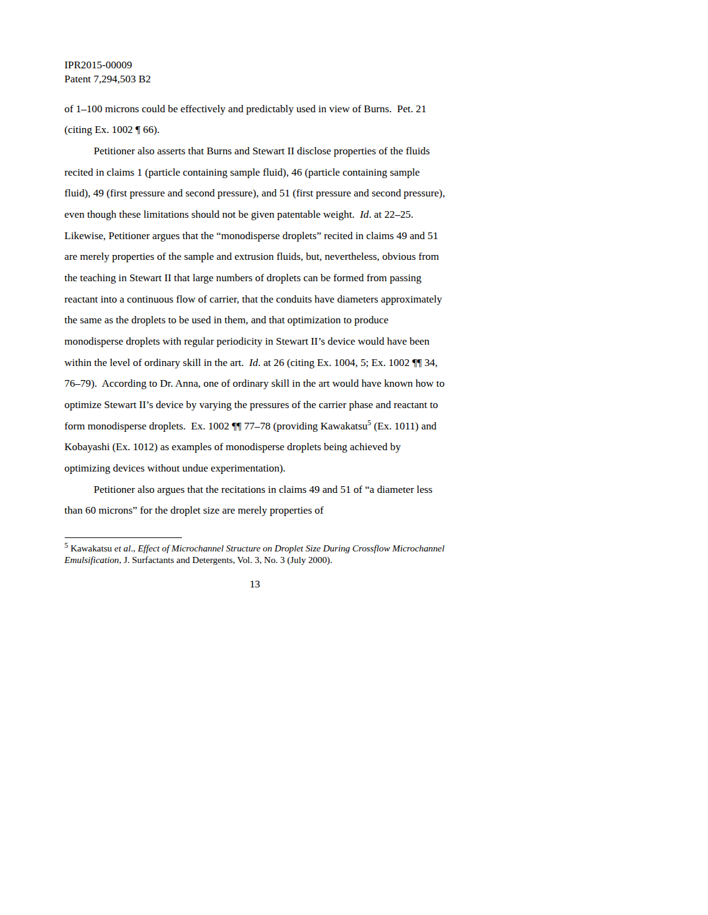IPR2015-00009
Patent 7,294,503 B2
of 1–100 microns could be effectively and predictably used in view of Burns. Pet. 21 (citing Ex. 1002 ¶ 66).
Petitioner also asserts that Burns and Stewart II disclose properties of the fluids recited in claims 1 (particle containing sample fluid), 46 (particle containing sample fluid), 49 (first pressure and second pressure), and 51 (first pressure and second pressure), even though these limitations should not be given patentable weight. Id. at 22–25. Likewise, Petitioner argues that the “monodisperse droplets” recited in claims 49 and 51 are merely properties of the sample and extrusion fluids, but, nevertheless, obvious from the teaching in Stewart II that large numbers of droplets can be formed from passing reactant into a continuous flow of carrier, that the conduits have diameters approximately the same as the droplets to be used in them, and that optimization to produce monodisperse droplets with regular periodicity in Stewart II’s device would have been within the level of ordinary skill in the art. Id. at 26 (citing Ex. 1004, 5; Ex. 1002 ¶¶ 34, 76–79). According to Dr. Anna, one of ordinary skill in the art would have known how to optimize Stewart II’s device by varying the pressures of the carrier phase and reactant to form monodisperse droplets. Ex. 1002 ¶¶ 77–78 (providing Kawakatsu5 (Ex. 1011) and Kobayashi (Ex. 1012) as examples of monodisperse droplets being achieved by optimizing devices without undue experimentation).
Petitioner also argues that the recitations in claims 49 and 51 of “a diameter less than 60 microns” for the droplet size are merely properties of
5 Kawakatsu et al., Effect of Microchannel Structure on Droplet Size During Crossflow Microchannel Emulsification, J. Surfactants and Detergents, Vol. 3, No. 3 (July 2000).
13